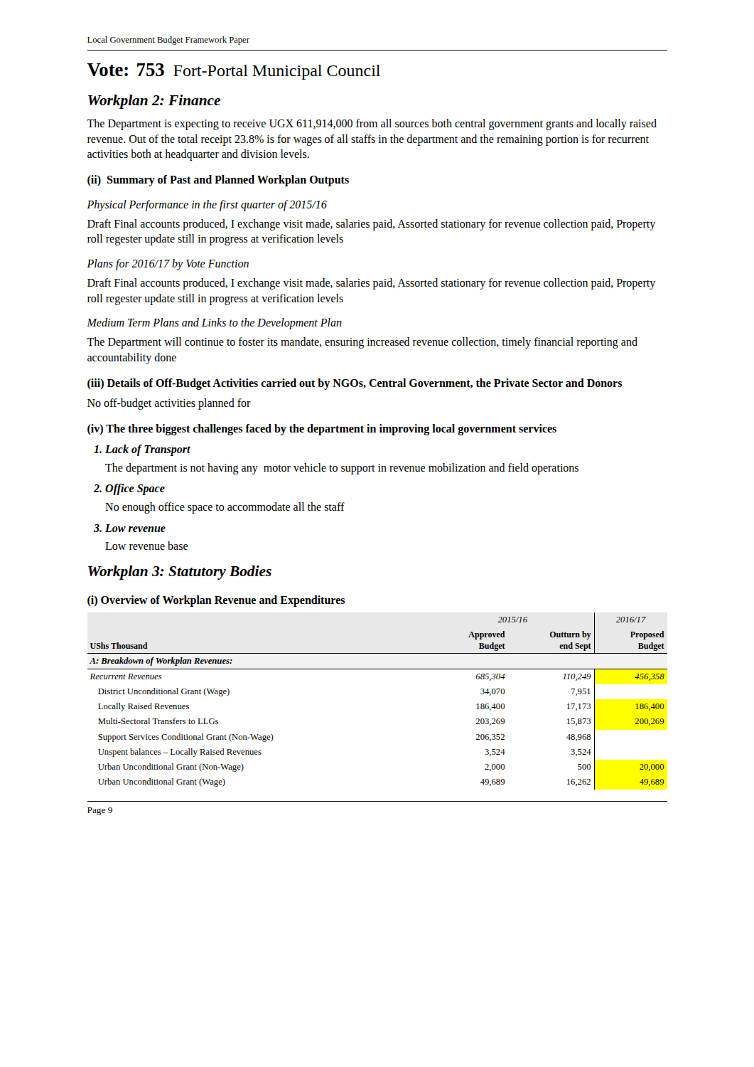Local Government Budget Framework Paper
Vote: 753 Fort-Portal Municipal Council
Workplan 2: Finance
The Department is expecting to receive UGX 611,914,000 from all sources both central government grants and locally raised revenue. Out of the total receipt 23.8% is for wages of all staffs in the department and the remaining portion is for recurrent activities both at headquarter and division levels.
(ii) Summary of Past and Planned Workplan Outputs
Physical Performance in the first quarter of 2015/16
Draft Final accounts produced, I exchange visit made, salaries paid, Assorted stationary for revenue collection paid, Property roll regester update still in progress at verification levels
Plans for 2016/17 by Vote Function
Draft Final accounts produced, I exchange visit made, salaries paid, Assorted stationary for revenue collection paid, Property roll regester update still in progress at verification levels
Medium Term Plans and Links to the Development Plan
The Department will continue to foster its mandate, ensuring increased revenue collection, timely financial reporting and accountability done
(iii) Details of Off-Budget Activities carried out by NGOs, Central Government, the Private Sector and Donors
No off-budget activities planned for
(iv) The three biggest challenges faced by the department in improving local government services
Lack of Transport
The department is not having any motor vehicle to support in revenue mobilization and field operations
Office Space
No enough office space to accommodate all the staff
Low revenue
Low revenue base
Workplan 3: Statutory Bodies
(i) Overview of Workplan Revenue and Expenditures
| | 2015/16 | 2016/17 |
| --- | --- | --- |
| UShs Thousand | Approved Budget | Outturn by end Sept | Proposed Budget |
| A: Breakdown of Workplan Revenues: |
| Recurrent Revenues | 685,304 | 110,249 | 456,358 |
| District Unconditional Grant (Wage) | 34,070 | 7,951 | |
| Locally Raised Revenues | 186,400 | 17,173 | 186,400 |
| Multi-Sectoral Transfers to LLGs | 203,269 | 15,873 | 200,269 |
| Support Services Conditional Grant (Non-Wage) | 206,352 | 48,968 | |
| Unspent balances – Locally Raised Revenues | 3,524 | 3,524 | |
| Urban Unconditional Grant (Non-Wage) | 2,000 | 500 | 20,000 |
| Urban Unconditional Grant (Wage) | 49,689 | 16,262 | 49,689 |
Page 9